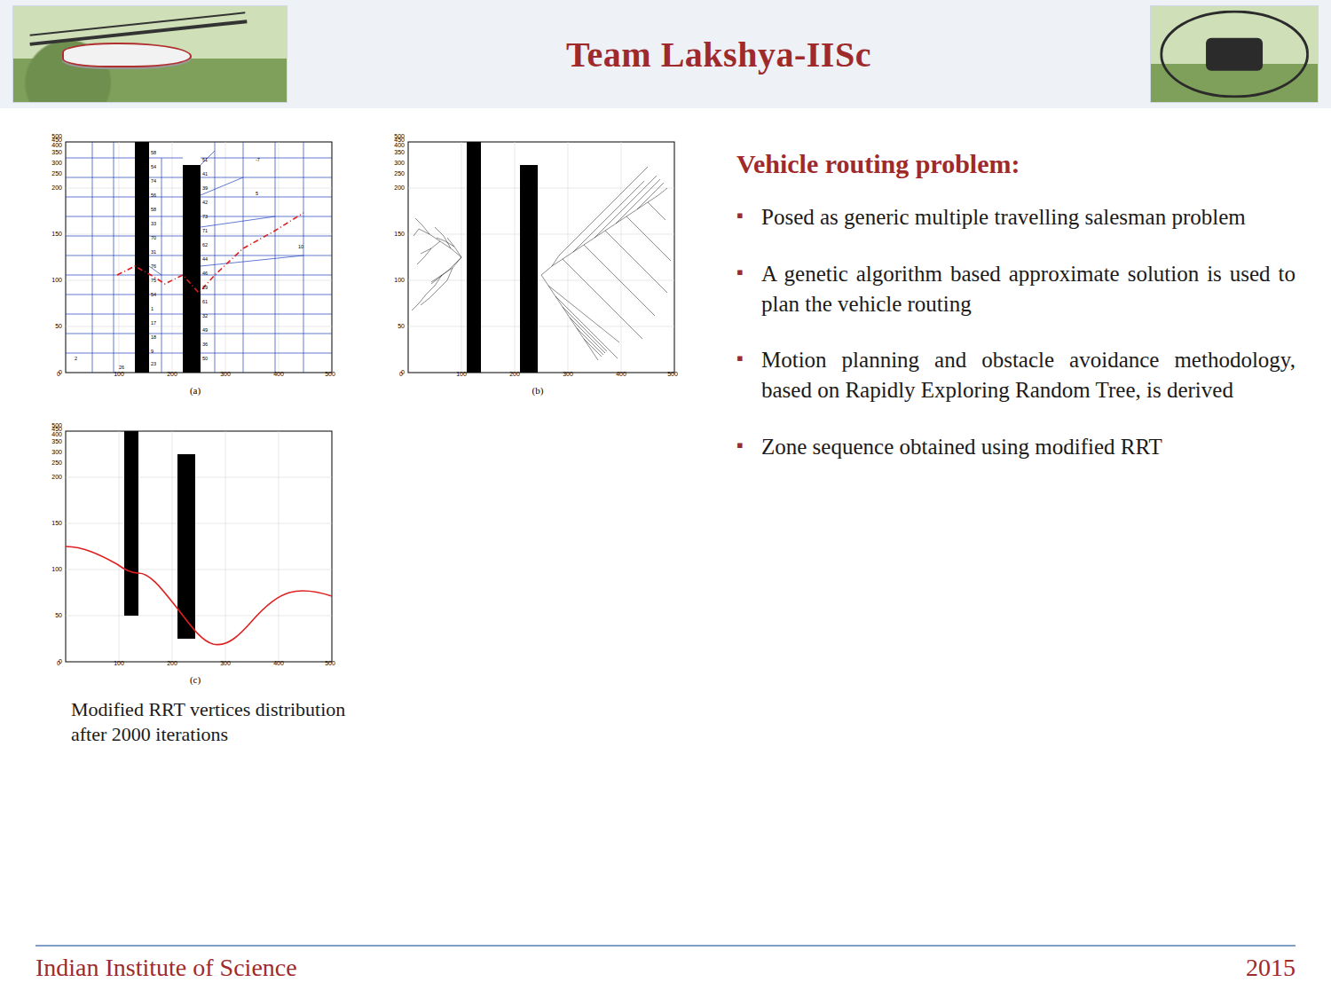Team Lakshya-IISc
585474 565833 703176 75541 17189 23 514139 427371 624446 296132 493650 -7510 226 0 100 200 300 400 500 0 50 100 150 200 250 300 350 400 450 500 (a)
0 100 200 300 400 500 0 50 100 150 200 250 300 350 400 450 500 (b)
0 100 200 300 400 500 0 50 100 150 200 250 300 350 400 450 500 (c)
Modified RRT vertices distribution
after 2000 iterations
Vehicle routing problem:
Posed as generic multiple travelling salesman problem
A genetic algorithm based approximate solution is used to plan the vehicle routing
Motion planning and obstacle avoidance methodology, based on Rapidly Exploring Random Tree, is derived
Zone sequence obtained using modified RRT
Indian Institute of Science 2015